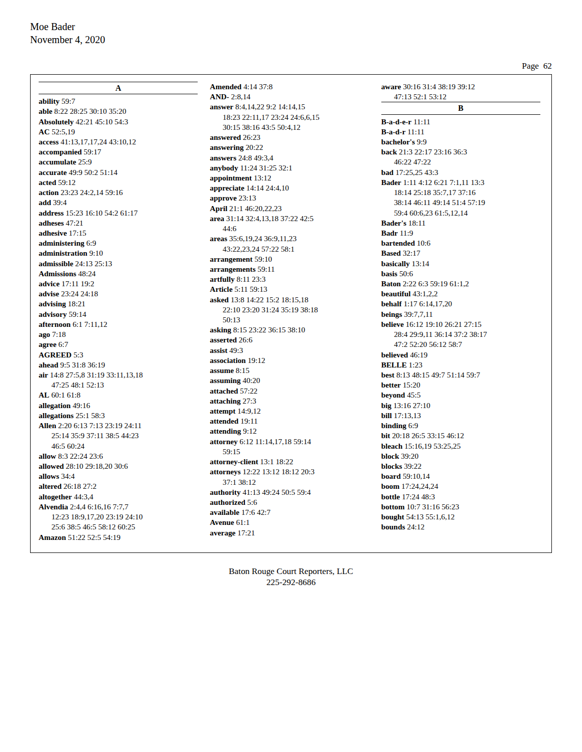Moe Bader
November 4, 2020
Page 62
A
ability 59:7
able 8:22 28:25 30:10 35:20
Absolutely 42:21 45:10 54:3
AC 52:5,19
access 41:13,17,17,24 43:10,12
accompanied 59:17
accumulate 25:9
accurate 49:9 50:2 51:14
acted 59:12
action 23:23 24:2,14 59:16
add 39:4
address 15:23 16:10 54:2 61:17
adheses 47:21
adhesive 17:15
administering 6:9
administration 9:10
admissible 24:13 25:13
Admissions 48:24
advice 17:11 19:2
advise 23:24 24:18
advising 18:21
advisory 59:14
afternoon 6:1 7:11,12
ago 7:18
agree 6:7
AGREED 5:3
ahead 9:5 31:8 36:19
air 14:8 27:5,8 31:19 33:11,13,18
47:25 48:1 52:13
AL 60:1 61:8
allegation 49:16
allegations 25:1 58:3
Allen 2:20 6:13 7:13 23:19 24:11
25:14 35:9 37:11 38:5 44:23
46:5 60:24
allow 8:3 22:24 23:6
allowed 28:10 29:18,20 30:6
allows 34:4
altered 26:18 27:2
altogether 44:3,4
Alvendia 2:4,4 6:16,16 7:7,7
12:23 18:9,17,20 23:19 24:10
25:6 38:5 46:5 58:12 60:25
Amazon 51:22 52:5 54:19
Amended 4:14 37:8
AND- 2:8,14
answer 8:4,14,22 9:2 14:14,15
18:23 22:11,17 23:24 24:6,6,15
30:15 38:16 43:5 50:4,12
answered 26:23
answering 20:22
answers 24:8 49:3,4
anybody 11:24 31:25 32:1
appointment 13:12
appreciate 14:14 24:4,10
approve 23:13
April 21:1 46:20,22,23
area 31:14 32:4,13,18 37:22 42:5
44:6
areas 35:6,19,24 36:9,11,23
43:22,23,24 57:22 58:1
arrangement 59:10
arrangements 59:11
artfully 8:11 23:3
Article 5:11 59:13
asked 13:8 14:22 15:2 18:15,18
22:10 23:20 31:24 35:19 38:18
50:13
asking 8:15 23:22 36:15 38:10
asserted 26:6
assist 49:3
association 19:12
assume 8:15
assuming 40:20
attached 57:22
attaching 27:3
attempt 14:9,12
attended 19:11
attending 9:12
attorney 6:12 11:14,17,18 59:14
59:15
attorney-client 13:1 18:22
attorneys 12:22 13:12 18:12 20:3
37:1 38:12
authority 41:13 49:24 50:5 59:4
authorized 5:6
available 17:6 42:7
Avenue 61:1
average 17:21
aware 30:16 31:4 38:19 39:12
47:13 52:1 53:12
B
B-a-d-e-r 11:11
B-a-d-r 11:11
bachelor's 9:9
back 21:3 22:17 23:16 36:3
46:22 47:22
bad 17:25,25 43:3
Bader 1:11 4:12 6:21 7:1,11 13:3
18:14 25:18 35:7,17 37:16
38:14 46:11 49:14 51:4 57:19
59:4 60:6,23 61:5,12,14
Bader's 18:11
Badr 11:9
bartended 10:6
Based 32:17
basically 13:14
basis 50:6
Baton 2:22 6:3 59:19 61:1,2
beautiful 43:1,2,2
behalf 1:17 6:14,17,20
beings 39:7,7,11
believe 16:12 19:10 26:21 27:15
28:4 29:9,11 36:14 37:2 38:17
47:2 52:20 56:12 58:7
believed 46:19
BELLE 1:23
best 8:13 48:15 49:7 51:14 59:7
better 15:20
beyond 45:5
big 13:16 27:10
bill 17:13,13
binding 6:9
bit 20:18 26:5 33:15 46:12
bleach 15:16,19 53:25,25
block 39:20
blocks 39:22
board 59:10,14
boom 17:24,24,24
bottle 17:24 48:3
bottom 10:7 31:16 56:23
bought 54:13 55:1,6,12
bounds 24:12
Baton Rouge Court Reporters, LLC
225-292-8686